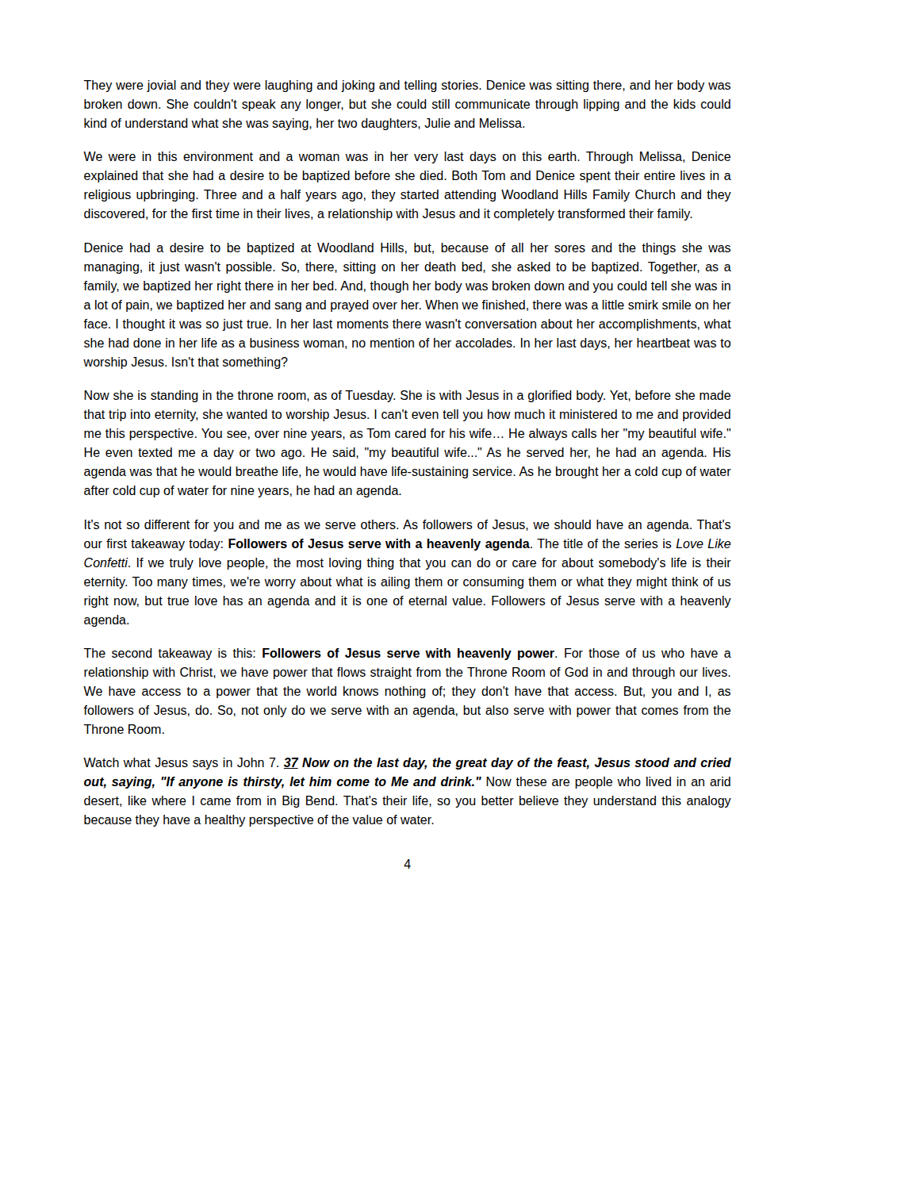They were jovial and they were laughing and joking and telling stories. Denice was sitting there, and her body was broken down. She couldn't speak any longer, but she could still communicate through lipping and the kids could kind of understand what she was saying, her two daughters, Julie and Melissa.
We were in this environment and a woman was in her very last days on this earth. Through Melissa, Denice explained that she had a desire to be baptized before she died. Both Tom and Denice spent their entire lives in a religious upbringing. Three and a half years ago, they started attending Woodland Hills Family Church and they discovered, for the first time in their lives, a relationship with Jesus and it completely transformed their family.
Denice had a desire to be baptized at Woodland Hills, but, because of all her sores and the things she was managing, it just wasn't possible. So, there, sitting on her death bed, she asked to be baptized. Together, as a family, we baptized her right there in her bed. And, though her body was broken down and you could tell she was in a lot of pain, we baptized her and sang and prayed over her. When we finished, there was a little smirk smile on her face. I thought it was so just true. In her last moments there wasn't conversation about her accomplishments, what she had done in her life as a business woman, no mention of her accolades. In her last days, her heartbeat was to worship Jesus. Isn't that something?
Now she is standing in the throne room, as of Tuesday. She is with Jesus in a glorified body. Yet, before she made that trip into eternity, she wanted to worship Jesus. I can't even tell you how much it ministered to me and provided me this perspective. You see, over nine years, as Tom cared for his wife… He always calls her "my beautiful wife." He even texted me a day or two ago. He said, "my beautiful wife..." As he served her, he had an agenda. His agenda was that he would breathe life, he would have life-sustaining service. As he brought her a cold cup of water after cold cup of water for nine years, he had an agenda.
It's not so different for you and me as we serve others. As followers of Jesus, we should have an agenda. That's our first takeaway today: Followers of Jesus serve with a heavenly agenda. The title of the series is Love Like Confetti. If we truly love people, the most loving thing that you can do or care for about somebody's life is their eternity. Too many times, we're worry about what is ailing them or consuming them or what they might think of us right now, but true love has an agenda and it is one of eternal value. Followers of Jesus serve with a heavenly agenda.
The second takeaway is this: Followers of Jesus serve with heavenly power. For those of us who have a relationship with Christ, we have power that flows straight from the Throne Room of God in and through our lives. We have access to a power that the world knows nothing of; they don't have that access. But, you and I, as followers of Jesus, do. So, not only do we serve with an agenda, but also serve with power that comes from the Throne Room.
Watch what Jesus says in John 7. 37 Now on the last day, the great day of the feast, Jesus stood and cried out, saying, "If anyone is thirsty, let him come to Me and drink." Now these are people who lived in an arid desert, like where I came from in Big Bend. That's their life, so you better believe they understand this analogy because they have a healthy perspective of the value of water.
4